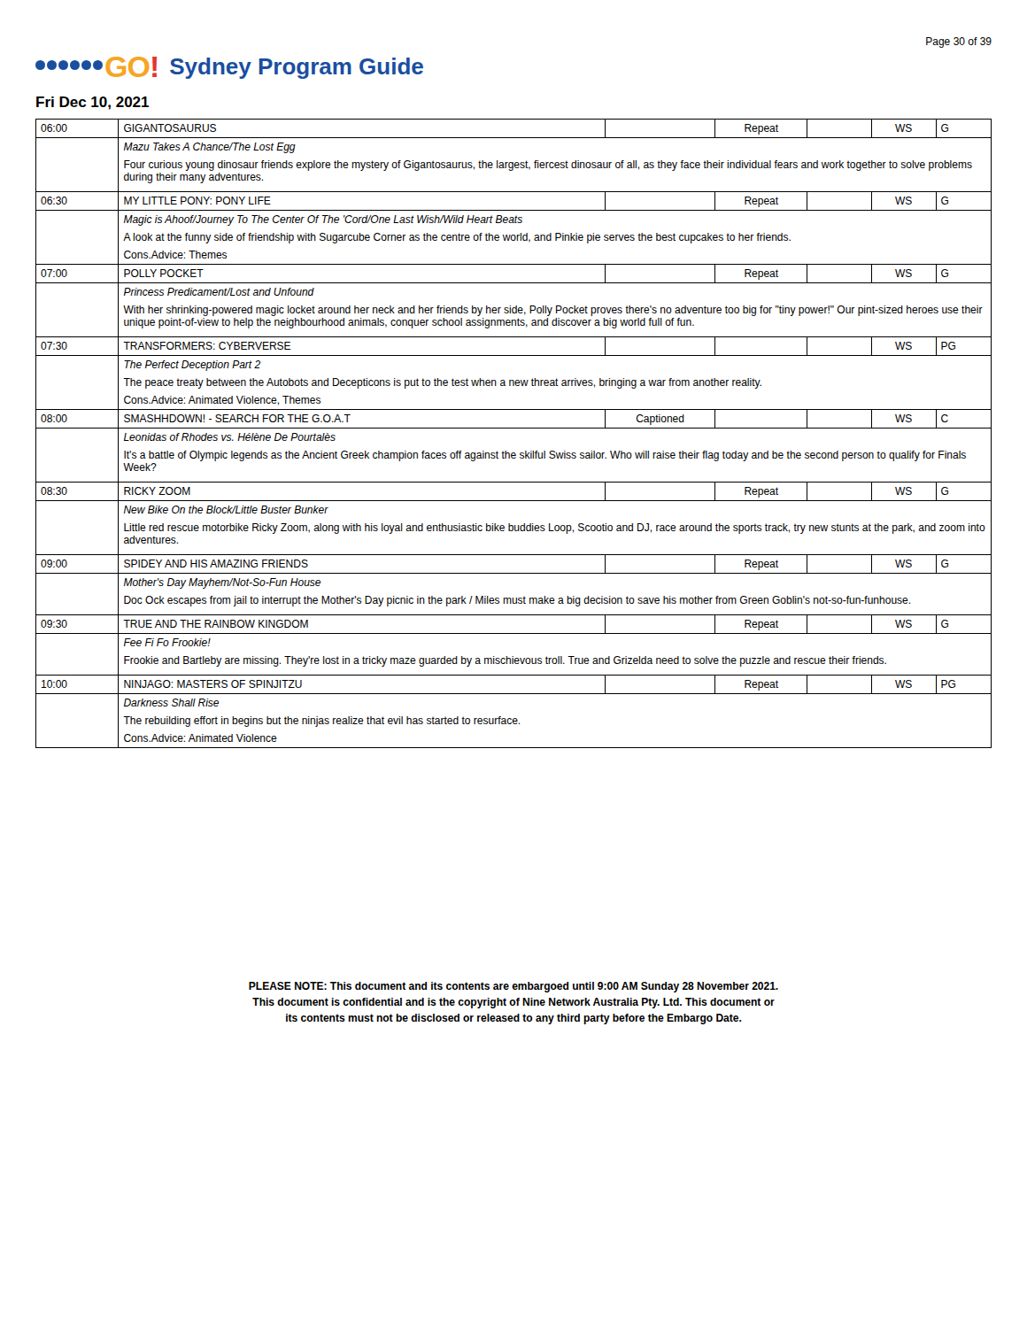Page 30 of 39
GO!
Sydney Program Guide
Fri Dec 10, 2021
| 06:00 | GIGANTOSAURUS | | Repeat | | WS | G |
| | Mazu Takes A Chance/The Lost Egg Four curious young dinosaur friends explore the mystery of Gigantosaurus, the largest, fiercest dinosaur of all, as they face their individual fears and work together to solve problems during their many adventures. |
| 06:30 | MY LITTLE PONY: PONY LIFE | | Repeat | | WS | G |
| | Magic is Ahoof/Journey To The Center Of The 'Cord/One Last Wish/Wild Heart Beats A look at the funny side of friendship with Sugarcube Corner as the centre of the world, and Pinkie pie serves the best cupcakes to her friends. Cons.Advice: Themes |
| 07:00 | POLLY POCKET | | Repeat | | WS | G |
| | Princess Predicament/Lost and Unfound With her shrinking-powered magic locket around her neck and her friends by her side, Polly Pocket proves there's no adventure too big for "tiny power!" Our pint-sized heroes use their unique point-of-view to help the neighbourhood animals, conquer school assignments, and discover a big world full of fun. |
| 07:30 | TRANSFORMERS: CYBERVERSE | | | | WS | PG |
| | The Perfect Deception Part 2 The peace treaty between the Autobots and Decepticons is put to the test when a new threat arrives, bringing a war from another reality. Cons.Advice: Animated Violence, Themes |
| 08:00 | SMASHHDOWN! - SEARCH FOR THE G.O.A.T | Captioned | | | WS | C |
| | Leonidas of Rhodes vs. Hélène De Pourtalès It's a battle of Olympic legends as the Ancient Greek champion faces off against the skilful Swiss sailor. Who will raise their flag today and be the second person to qualify for Finals Week? |
| 08:30 | RICKY ZOOM | | Repeat | | WS | G |
| | New Bike On the Block/Little Buster Bunker Little red rescue motorbike Ricky Zoom, along with his loyal and enthusiastic bike buddies Loop, Scootio and DJ, race around the sports track, try new stunts at the park, and zoom into adventures. |
| 09:00 | SPIDEY AND HIS AMAZING FRIENDS | | Repeat | | WS | G |
| | Mother's Day Mayhem/Not-So-Fun House Doc Ock escapes from jail to interrupt the Mother's Day picnic in the park / Miles must make a big decision to save his mother from Green Goblin's not-so-fun-funhouse. |
| 09:30 | TRUE AND THE RAINBOW KINGDOM | | Repeat | | WS | G |
| | Fee Fi Fo Frookie! Frookie and Bartleby are missing. They're lost in a tricky maze guarded by a mischievous troll. True and Grizelda need to solve the puzzle and rescue their friends. |
| 10:00 | NINJAGO: MASTERS OF SPINJITZU | | Repeat | | WS | PG |
| | Darkness Shall Rise The rebuilding effort in begins but the ninjas realize that evil has started to resurface. Cons.Advice: Animated Violence |
PLEASE NOTE: This document and its contents are embargoed until 9:00 AM Sunday 28 November 2021.
This document is confidential and is the copyright of Nine Network Australia Pty. Ltd. This document or
its contents must not be disclosed or released to any third party before the Embargo Date.